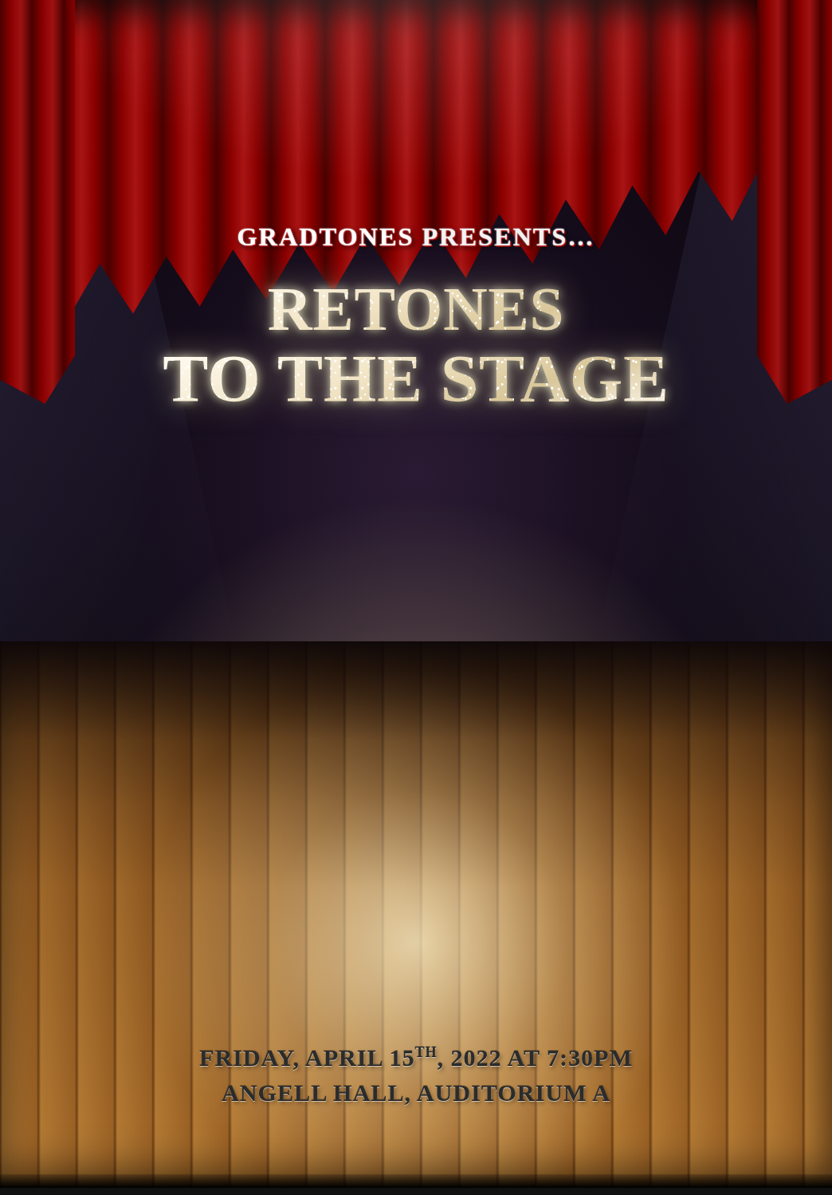GradTones Presents…
ReTones to the Stage
Friday, April 15th, 2022 at 7:30pm
Angell Hall, Auditorium A